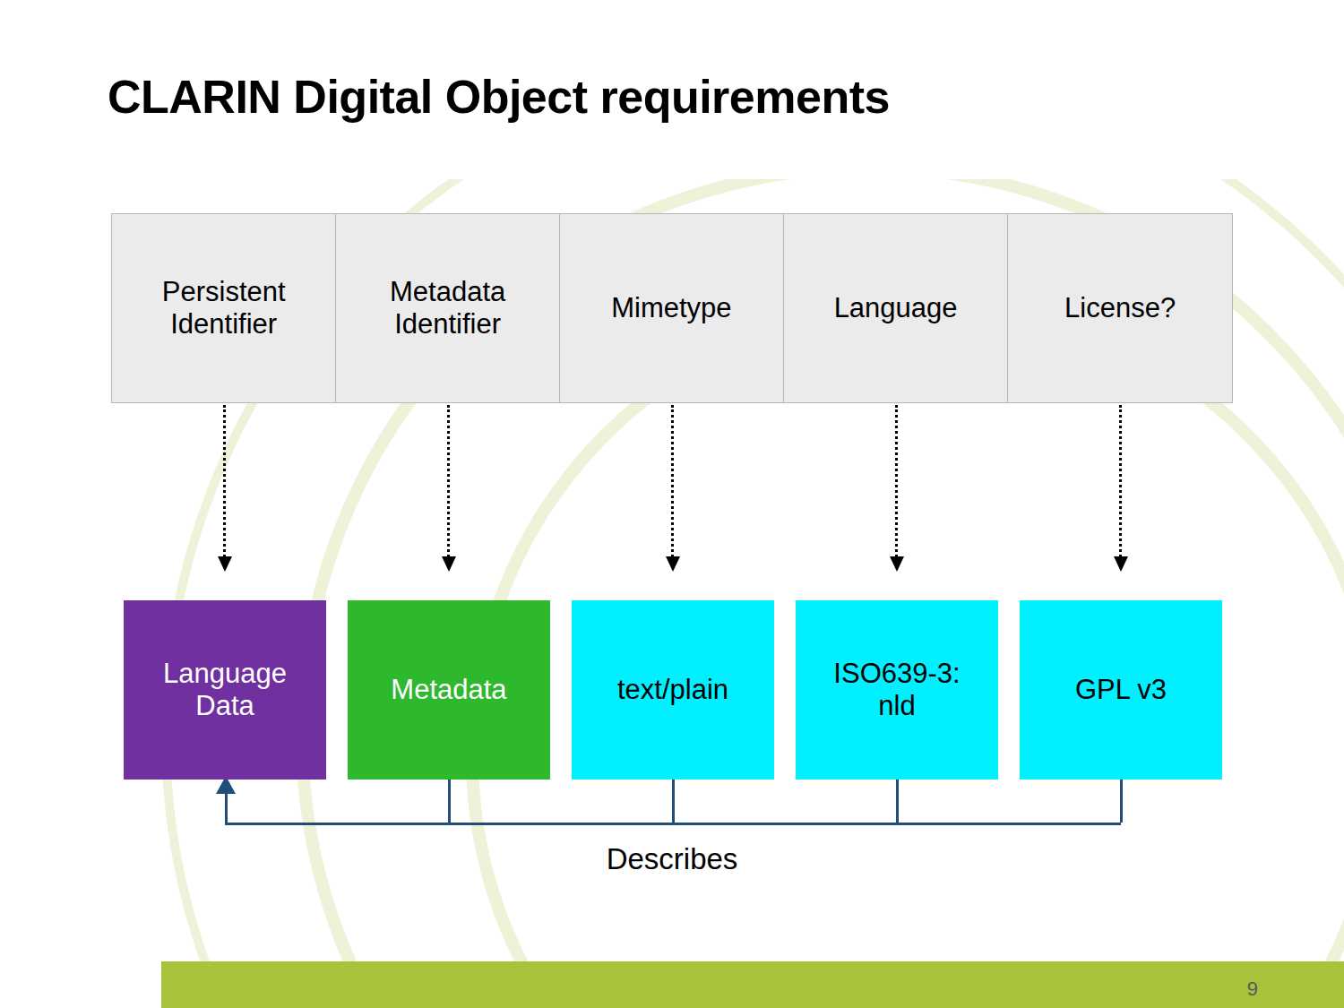CLARIN Digital Object requirements
| Persistent Identifier | Metadata Identifier | Mimetype | Language | License? |
Language
Data
Metadata
text/plain
ISO639-3:
nld
GPL v3
Describes
9